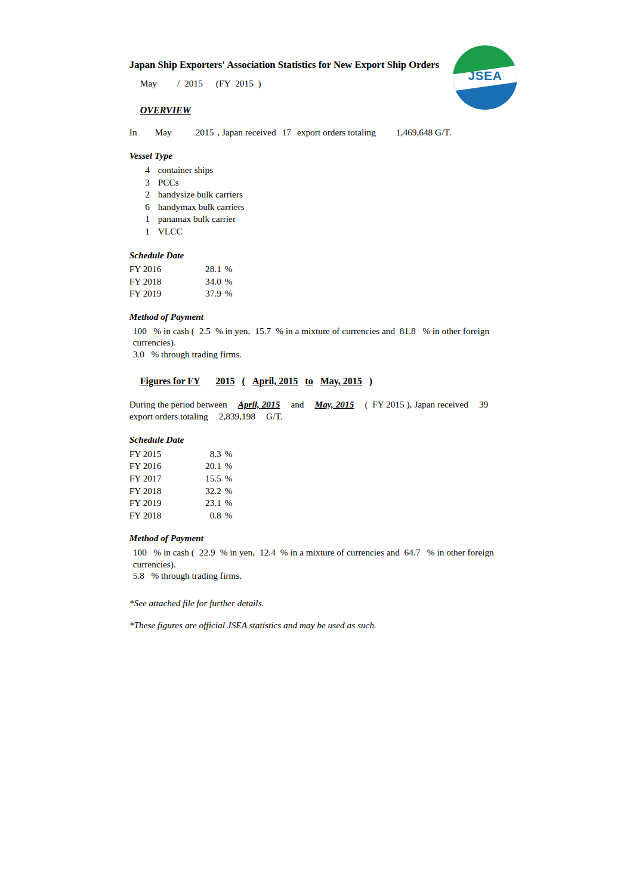JSEA
Japan Ship Exporters' Association Statistics for New Export Ship Orders
May/2015(FY 2015 )
OVERVIEW
In May 2015, Japan received17export orders totaling1,469,648 G/T.
Vessel Type
4container ships
3 PCCs
2handysize bulk carriers
6handymax bulk carriers
1panamax bulk carrier
1 VLCC
Schedule Date
| FY 2016 | 28.1 | % |
| FY 2018 | 34.0 | % |
| FY 2019 | 37.9 | % |
Method of Payment
100 % in cash (2.5% in yen,15.7% in a mixture of currencies and 81.8 % in other foreign currencies).
3.0 % through trading firms.
Figures for FY 2015 ( April, 2015 to May, 2015 )
During the period between April, 2015 and May, 2015 ( FY 2015 ), Japan received 39 export orders totaling 2,839,198 G/T.
Schedule Date
| FY 2015 | 8.3 | % |
| FY 2016 | 20.1 | % |
| FY 2017 | 15.5 | % |
| FY 2018 | 32.2 | % |
| FY 2019 | 23.1 | % |
| FY 2018 | 0.8 | % |
Method of Payment
100 % in cash (22.9% in yen,12.4% in a mixture of currencies and 64.7 % in other foreign currencies).
5.8 % through trading firms.
*See attached file for further details.
*These figures are official JSEA statistics and may be used as such.